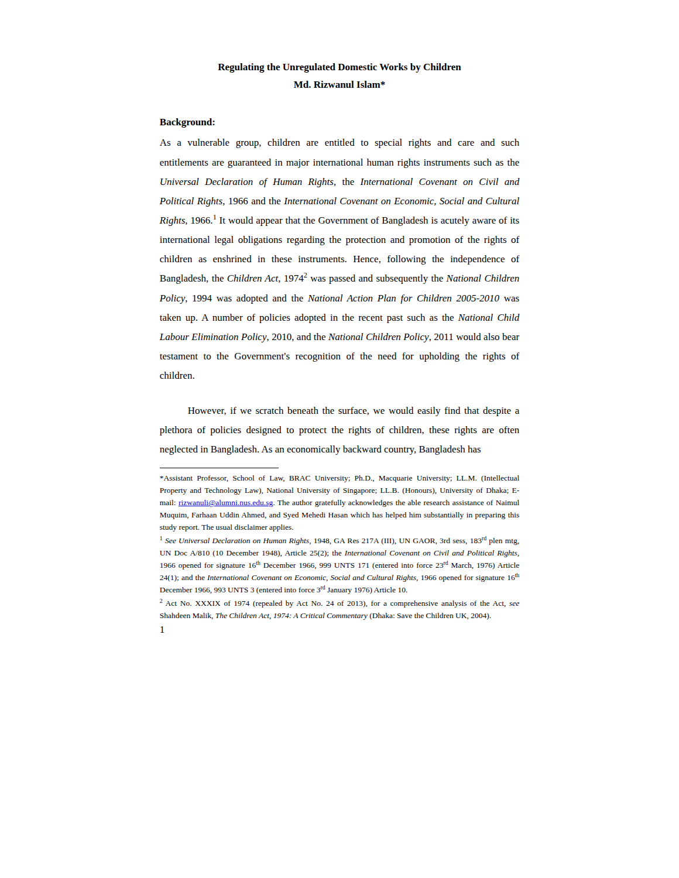Regulating the Unregulated Domestic Works by Children
Md. Rizwanul Islam*
Background:
As a vulnerable group, children are entitled to special rights and care and such entitlements are guaranteed in major international human rights instruments such as the Universal Declaration of Human Rights, the International Covenant on Civil and Political Rights, 1966 and the International Covenant on Economic, Social and Cultural Rights, 1966.1 It would appear that the Government of Bangladesh is acutely aware of its international legal obligations regarding the protection and promotion of the rights of children as enshrined in these instruments. Hence, following the independence of Bangladesh, the Children Act, 19742 was passed and subsequently the National Children Policy, 1994 was adopted and the National Action Plan for Children 2005-2010 was taken up. A number of policies adopted in the recent past such as the National Child Labour Elimination Policy, 2010, and the National Children Policy, 2011 would also bear testament to the Government's recognition of the need for upholding the rights of children.
However, if we scratch beneath the surface, we would easily find that despite a plethora of policies designed to protect the rights of children, these rights are often neglected in Bangladesh. As an economically backward country, Bangladesh has
*Assistant Professor, School of Law, BRAC University; Ph.D., Macquarie University; LL.M. (Intellectual Property and Technology Law), National University of Singapore; LL.B. (Honours), University of Dhaka; E-mail: rizwanuli@alumni.nus.edu.sg. The author gratefully acknowledges the able research assistance of Naimul Muquim, Farhaan Uddin Ahmed, and Syed Mehedi Hasan which has helped him substantially in preparing this study report. The usual disclaimer applies.
1 See Universal Declaration on Human Rights, 1948, GA Res 217A (III), UN GAOR, 3rd sess, 183rd plen mtg, UN Doc A/810 (10 December 1948), Article 25(2); the International Covenant on Civil and Political Rights, 1966 opened for signature 16th December 1966, 999 UNTS 171 (entered into force 23rd March, 1976) Article 24(1); and the International Covenant on Economic, Social and Cultural Rights, 1966 opened for signature 16th December 1966, 993 UNTS 3 (entered into force 3rd January 1976) Article 10.
2 Act No. XXXIX of 1974 (repealed by Act No. 24 of 2013), for a comprehensive analysis of the Act, see Shahdeen Malik, The Children Act, 1974: A Critical Commentary (Dhaka: Save the Children UK, 2004).
1